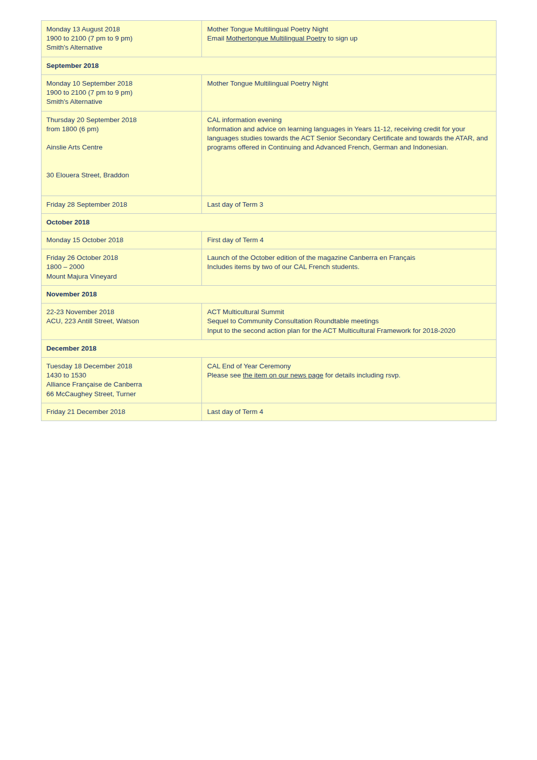| Monday 13 August 2018 1900 to 2100 (7 pm to 9 pm) Smith's Alternative | Mother Tongue Multilingual Poetry Night Email Mothertongue Multilingual Poetry to sign up |
| September 2018 |
| Monday 10 September 2018 1900 to 2100 (7 pm to 9 pm) Smith's Alternative | Mother Tongue Multilingual Poetry Night |
| Thursday 20 September 2018 from 1800 (6 pm) Ainslie Arts Centre 30 Elouera Street, Braddon | CAL information evening Information and advice on learning languages in Years 11-12, receiving credit for your languages studies towards the ACT Senior Secondary Certificate and towards the ATAR, and programs offered in Continuing and Advanced French, German and Indonesian. |
| Friday 28 September 2018 | Last day of Term 3 |
| October 2018 |
| Monday 15 October 2018 | First day of Term 4 |
| Friday 26 October 2018 1800 – 2000 Mount Majura Vineyard | Launch of the October edition of the magazine Canberra en Français Includes items by two of our CAL French students. |
| November 2018 |
| 22-23 November 2018 ACU, 223 Antill Street, Watson | ACT Multicultural Summit Sequel to Community Consultation Roundtable meetings Input to the second action plan for the ACT Multicultural Framework for 2018-2020 |
| December 2018 |
| Tuesday 18 December 2018 1430 to 1530 Alliance Française de Canberra 66 McCaughey Street, Turner | CAL End of Year Ceremony Please see the item on our news page for details including rsvp. |
| Friday 21 December 2018 | Last day of Term 4 |